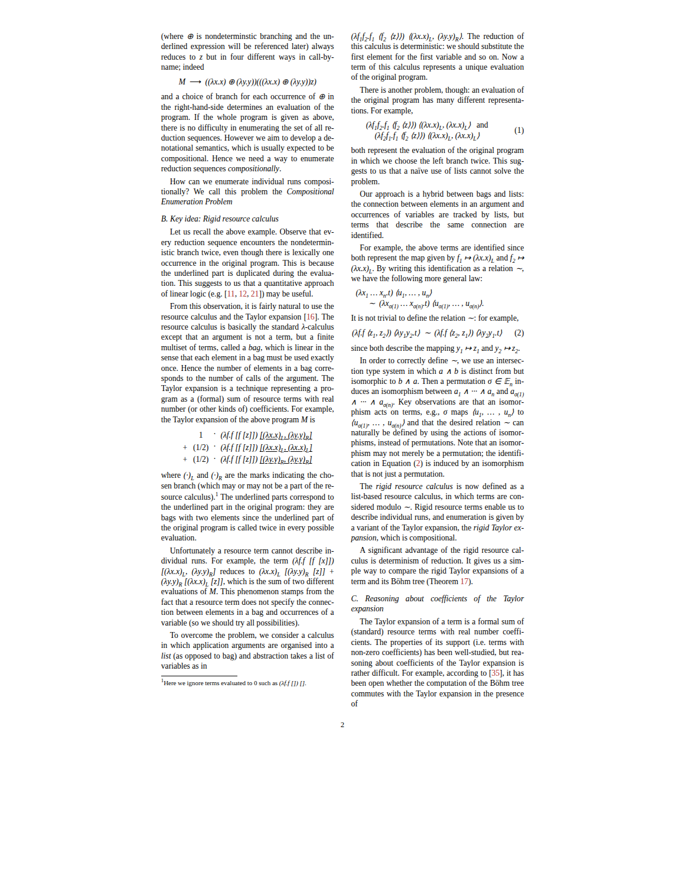(where ⊕ is nondeterminstic branching and the underlined expression will be referenced later) always reduces to z but in four different ways in call-by-name; indeed
M ⟶ ((λx.x) ⊕ (λy.y))(((λx.x) ⊕ (λy.y))z)
and a choice of branch for each occurrence of ⊕ in the right-hand-side determines an evaluation of the program. If the whole program is given as above, there is no difficulty in enumerating the set of all reduction sequences. However we aim to develop a denotational semantics, which is usually expected to be compositional. Hence we need a way to enumerate reduction sequences compositionally.
How can we enumerate individual runs compositionally? We call this problem the Compositional Enumeration Problem
B. Key idea: Rigid resource calculus
Let us recall the above example. Observe that every reduction sequence encounters the nondeterministic branch twice, even though there is lexically one occurrence in the original program. This is because the underlined part is duplicated during the evaluation. This suggests to us that a quantitative approach of linear logic (e.g. [11, 12, 21]) may be useful.
From this observation, it is fairly natural to use the resource calculus and the Taylor expansion [16]. The resource calculus is basically the standard λ-calculus except that an argument is not a term, but a finite multiset of terms, called a bag, which is linear in the sense that each element in a bag must be used exactly once. Hence the number of elements in a bag corresponds to the number of calls of the argument. The Taylor expansion is a technique representing a program as a (formal) sum of resource terms with real number (or other kinds of) coefficients. For example, the Taylor expansion of the above program M is
| | 1 | · | (λf.f [f [z]]) [(λx.x) L , (λy.y) R ] |
| + | (1/2) | · | (λf.f [f [z]]) [(λx.x) L , (λx.x) L ] |
| + | (1/2) | · | (λf.f [f [z]]) [(λy.y) R , (λy.y) R ] |
where (·)L and (·)R are the marks indicating the chosen branch (which may or may not be a part of the resource calculus).1 The underlined parts correspond to the underlined part in the original program: they are bags with two elements since the underlined part of the original program is called twice in every possible evaluation.
Unfortunately a resource term cannot describe individual runs. For example, the term (λf.f [f [x]]) [(λx.x)L, (λy.y)R] reduces to (λx.x)L [(λy.y)R [z]] + (λy.y)R [(λx.x)L [z]], which is the sum of two different evaluations of M. This phenomenon stamps from the fact that a resource term does not specify the connection between elements in a bag and occurrences of a variable (so we should try all possibilities).
To overcome the problem, we consider a calculus in which application arguments are organised into a list (as opposed to bag) and abstraction takes a list of variables as in
1Here we ignore terms evaluated to 0 such as (λf.f []) [].
(λf1f2.f1 ⟨f2 ⟨z⟩⟩) ⟨(λx.x)L, (λy.y)R⟩. The reduction of this calculus is deterministic: we should substitute the first element for the first variable and so on. Now a term of this calculus represents a unique evaluation of the original program.
There is another problem, though: an evaluation of the original program has many different representations. For example,
(λf1f2.f1 ⟨f2 ⟨z⟩⟩) ⟨(λx.x)L, (λx.x)L⟩ and
(λf2f1.f1 ⟨f2 ⟨z⟩⟩) ⟨(λx.x)L, (λx.x)L⟩
(1)
both represent the evaluation of the original program in which we choose the left branch twice. This suggests to us that a naïve use of lists cannot solve the problem.
Our approach is a hybrid between bags and lists: the connection between elements in an argument and occurrences of variables are tracked by lists, but terms that describe the same connection are identified.
For example, the above terms are identified since both represent the map given by f1 ↦ (λx.x)L and f2 ↦ (λx.x)L. By writing this identification as a relation ∼, we have the following more general law:
(λx1 … xn.t) ⟨u1, … , un⟩
∼ (λxσ(1) … xσ(n).t) ⟨uσ(1), … , uσ(n)⟩.
It is not trivial to define the relation ∼: for example,
(λf.f ⟨z1, z2⟩) ⟨λy1y2.t⟩ ∼ (λf.f ⟨z2, z1⟩) ⟨λy2y1.t⟩
(2)
since both describe the mapping y1 ↦ z1 and y2 ↦ z2.
In order to correctly define ∼, we use an intersection type system in which a ∧ b is distinct from but isomorphic to b ∧ a. Then a permutation σ ∈ 𝔼n induces an isomorphism between a1 ∧ ··· ∧ an and aσ(1) ∧ ··· ∧ aσ(n). Key observations are that an isomorphism acts on terms, e.g., σ maps ⟨u1, … , un⟩ to ⟨uσ(1), … , uσ(n)⟩ and that the desired relation ∼ can naturally be defined by using the actions of isomorphisms, instead of permutations. Note that an isomorphism may not merely be a permutation; the identification in Equation (2) is induced by an isomorphism that is not just a permutation.
The rigid resource calculus is now defined as a list-based resource calculus, in which terms are considered modulo ∼. Rigid resource terms enable us to describe individual runs, and enumeration is given by a variant of the Taylor expansion, the rigid Taylor expansion, which is compositional.
A significant advantage of the rigid resource calculus is determinism of reduction. It gives us a simple way to compare the rigid Taylor expansions of a term and its Böhm tree (Theorem 17).
C. Reasoning about coefficients of the Taylor expansion
The Taylor expansion of a term is a formal sum of (standard) resource terms with real number coefficients. The properties of its support (i.e. terms with non-zero coefficients) has been well-studied, but reasoning about coefficients of the Taylor expansion is rather difficult. For example, according to [35], it has been open whether the computation of the Böhm tree commutes with the Taylor expansion in the presence of
2